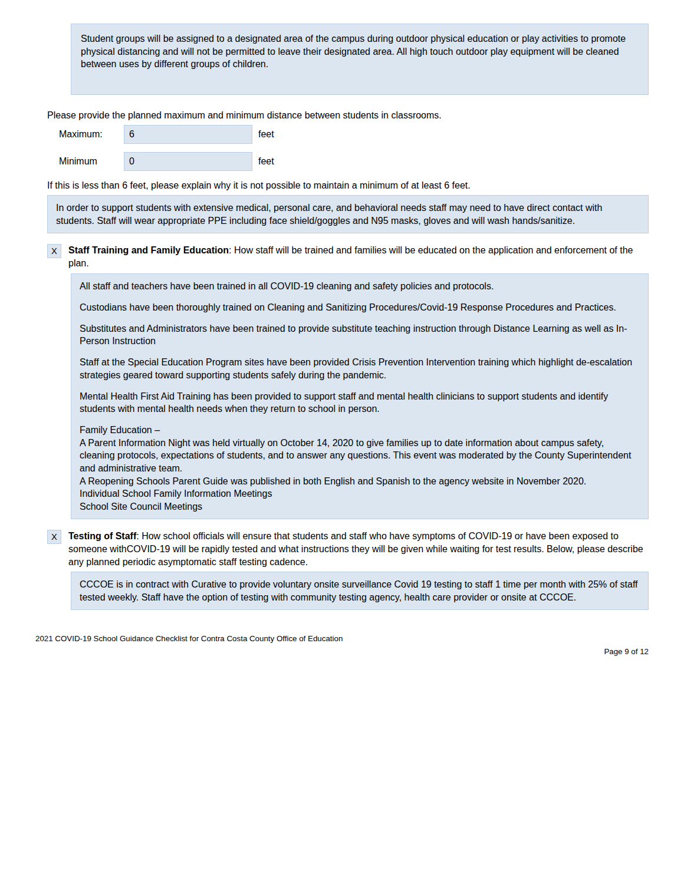Student groups will be assigned to a designated area of the campus during outdoor physical education or play activities to promote physical distancing and will not be permitted to leave their designated area. All high touch outdoor play equipment will be cleaned between uses by different groups of children.
Please provide the planned maximum and minimum distance between students in classrooms.
Maximum: 6 feet
Minimum 0 feet
If this is less than 6 feet, please explain why it is not possible to maintain a minimum of at least 6 feet.
In order to support students with extensive medical, personal care, and behavioral needs staff may need to have direct contact with students. Staff will wear appropriate PPE including face shield/goggles and N95 masks, gloves and will wash hands/sanitize.
X
Staff Training and Family Education: How staff will be trained and families will be educated on the application and enforcement of the plan.
All staff and teachers have been trained in all COVID-19 cleaning and safety policies and protocols.
Custodians have been thoroughly trained on Cleaning and Sanitizing Procedures/Covid-19 Response Procedures and Practices.
Substitutes and Administrators have been trained to provide substitute teaching instruction through Distance Learning as well as In-Person Instruction
Staff at the Special Education Program sites have been provided Crisis Prevention Intervention training which highlight de-escalation strategies geared toward supporting students safely during the pandemic.
Mental Health First Aid Training has been provided to support staff and mental health clinicians to support students and identify students with mental health needs when they return to school in person.
Family Education –
A Parent Information Night was held virtually on October 14, 2020 to give families up to date information about campus safety, cleaning protocols, expectations of students, and to answer any questions. This event was moderated by the County Superintendent and administrative team.
A Reopening Schools Parent Guide was published in both English and Spanish to the agency website in November 2020.
Individual School Family Information Meetings
School Site Council Meetings
X
Testing of Staff: How school officials will ensure that students and staff who have symptoms of COVID-19 or have been exposed to someone withCOVID-19 will be rapidly tested and what instructions they will be given while waiting for test results. Below, please describe any planned periodic asymptomatic staff testing cadence.
CCCOE is in contract with Curative to provide voluntary onsite surveillance Covid 19 testing to staff 1 time per month with 25% of staff tested weekly. Staff have the option of testing with community testing agency, health care provider or onsite at CCCOE.
2021 COVID-19 School Guidance Checklist for Contra Costa County Office of Education
Page 9 of 12